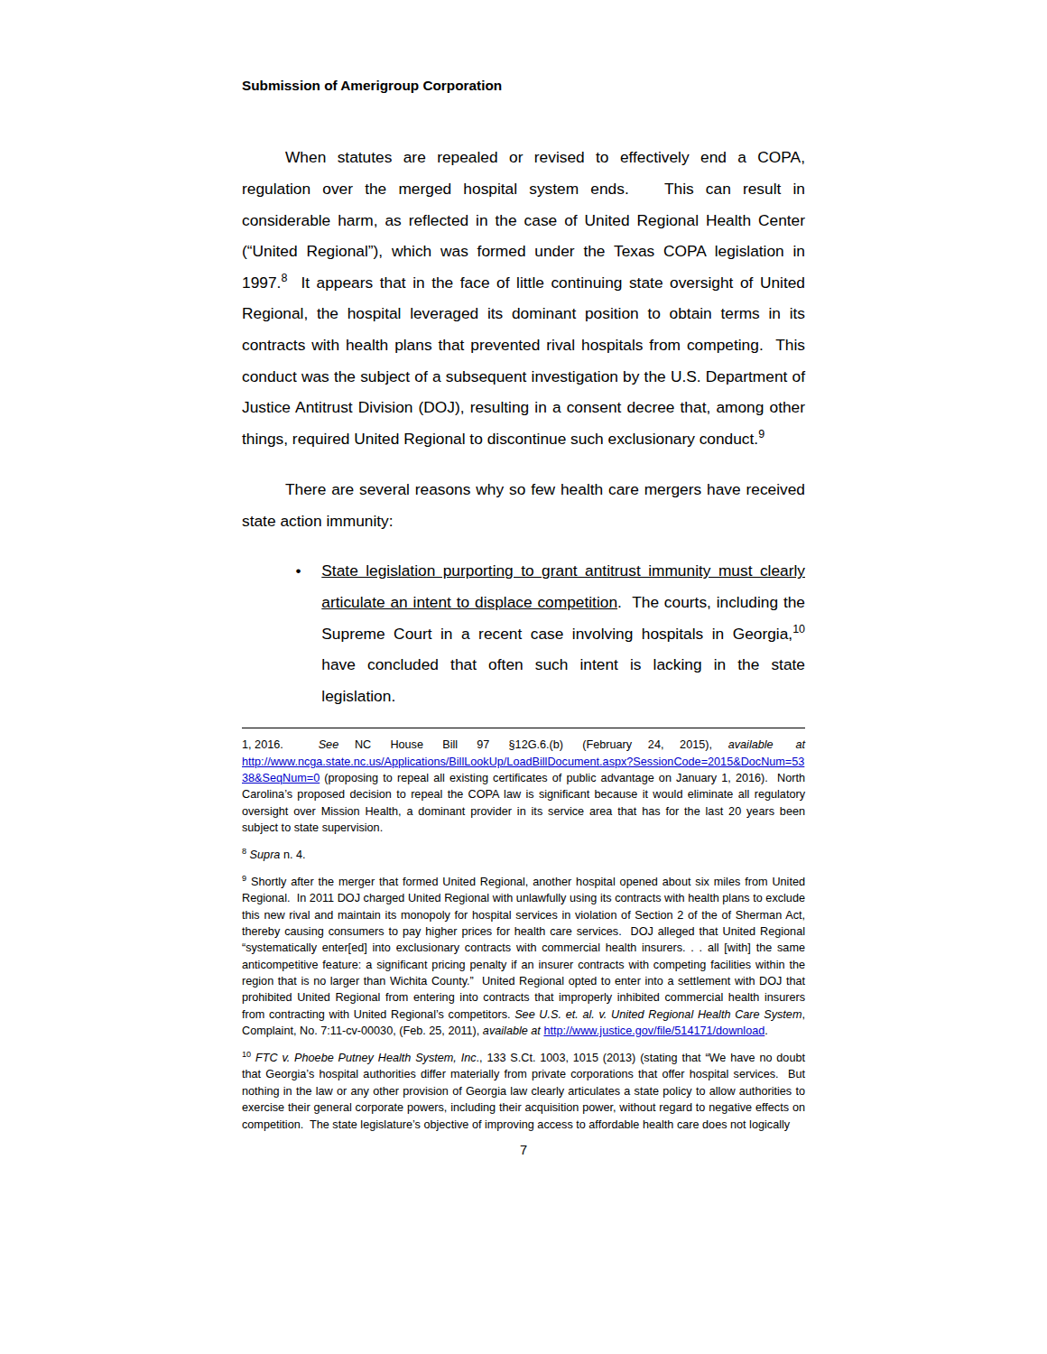Submission of Amerigroup Corporation
When statutes are repealed or revised to effectively end a COPA, regulation over the merged hospital system ends. This can result in considerable harm, as reflected in the case of United Regional Health Center (“United Regional”), which was formed under the Texas COPA legislation in 1997.8 It appears that in the face of little continuing state oversight of United Regional, the hospital leveraged its dominant position to obtain terms in its contracts with health plans that prevented rival hospitals from competing. This conduct was the subject of a subsequent investigation by the U.S. Department of Justice Antitrust Division (DOJ), resulting in a consent decree that, among other things, required United Regional to discontinue such exclusionary conduct.9
There are several reasons why so few health care mergers have received state action immunity:
State legislation purporting to grant antitrust immunity must clearly articulate an intent to displace competition. The courts, including the Supreme Court in a recent case involving hospitals in Georgia,10 have concluded that often such intent is lacking in the state legislation.
1, 2016. See NC House Bill 97 §12G.6.(b) (February 24, 2015), available at http://www.ncga.state.nc.us/Applications/BillLookUp/LoadBillDocument.aspx?SessionCode=2015&DocNum=5338&SeqNum=0 (proposing to repeal all existing certificates of public advantage on January 1, 2016). North Carolina’s proposed decision to repeal the COPA law is significant because it would eliminate all regulatory oversight over Mission Health, a dominant provider in its service area that has for the last 20 years been subject to state supervision.
8 Supra n. 4.
9 Shortly after the merger that formed United Regional, another hospital opened about six miles from United Regional. In 2011 DOJ charged United Regional with unlawfully using its contracts with health plans to exclude this new rival and maintain its monopoly for hospital services in violation of Section 2 of the of Sherman Act, thereby causing consumers to pay higher prices for health care services. DOJ alleged that United Regional “systematically enter[ed] into exclusionary contracts with commercial health insurers. . . all [with] the same anticompetitive feature: a significant pricing penalty if an insurer contracts with competing facilities within the region that is no larger than Wichita County.” United Regional opted to enter into a settlement with DOJ that prohibited United Regional from entering into contracts that improperly inhibited commercial health insurers from contracting with United Regional’s competitors. See U.S. et. al. v. United Regional Health Care System, Complaint, No. 7:11-cv-00030, (Feb. 25, 2011), available at http://www.justice.gov/file/514171/download.
10 FTC v. Phoebe Putney Health System, Inc., 133 S.Ct. 1003, 1015 (2013) (stating that “We have no doubt that Georgia’s hospital authorities differ materially from private corporations that offer hospital services. But nothing in the law or any other provision of Georgia law clearly articulates a state policy to allow authorities to exercise their general corporate powers, including their acquisition power, without regard to negative effects on competition. The state legislature’s objective of improving access to affordable health care does not logically
7